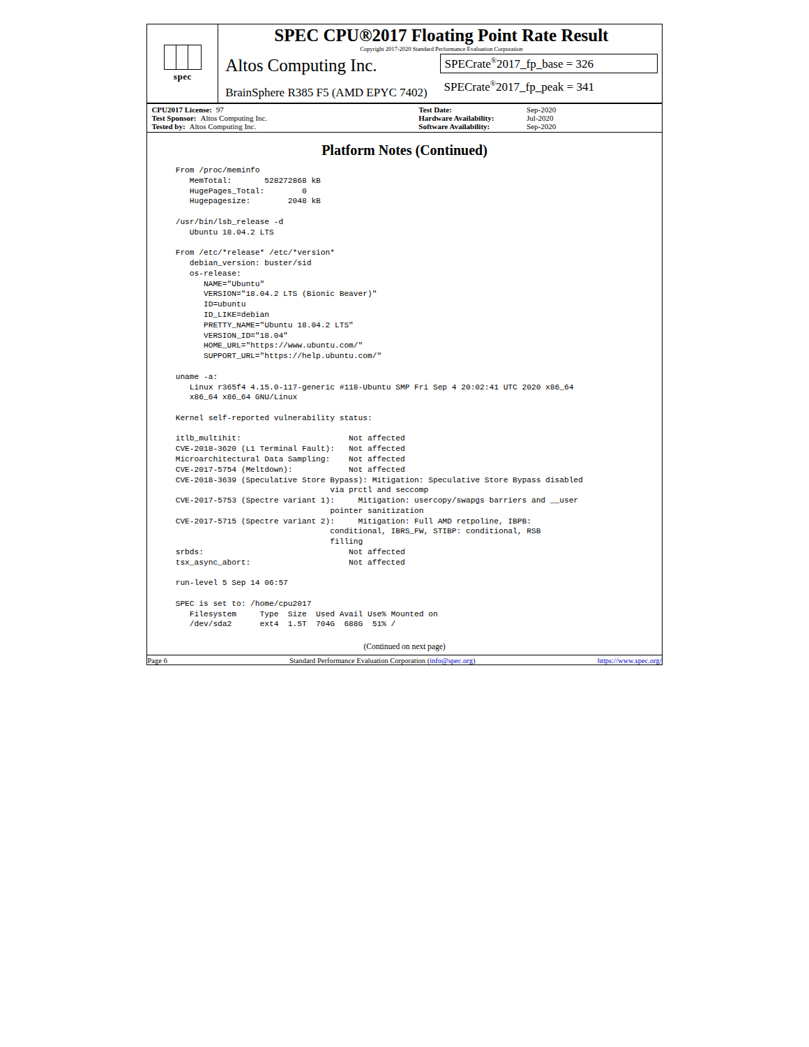spec
SPEC CPU®2017 Floating Point Rate Result
Copyright 2017-2020 Standard Performance Evaluation Corporation
Altos Computing Inc.
BrainSphere R385 F5 (AMD EPYC 7402)
SPECrate®2017_fp_base = 326
SPECrate®2017_fp_peak = 341
CPU2017 License: 97
Test Sponsor: Altos Computing Inc.
Tested by: Altos Computing Inc.
Test Date: Sep-2020
Hardware Availability: Jul-2020
Software Availability: Sep-2020
Platform Notes (Continued)
  From /proc/meminfo
     MemTotal:       528272868 kB
     HugePages_Total:        0
     Hugepagesize:        2048 kB

  /usr/bin/lsb_release -d
     Ubuntu 18.04.2 LTS

  From /etc/*release* /etc/*version*
     debian_version: buster/sid
     os-release:
        NAME="Ubuntu"
        VERSION="18.04.2 LTS (Bionic Beaver)"
        ID=ubuntu
        ID_LIKE=debian
        PRETTY_NAME="Ubuntu 18.04.2 LTS"
        VERSION_ID="18.04"
        HOME_URL="https://www.ubuntu.com/"
        SUPPORT_URL="https://help.ubuntu.com/"

  uname -a:
     Linux r365f4 4.15.0-117-generic #118-Ubuntu SMP Fri Sep 4 20:02:41 UTC 2020 x86_64
     x86_64 x86_64 GNU/Linux

  Kernel self-reported vulnerability status:

  itlb_multihit:                       Not affected
  CVE-2018-3620 (L1 Terminal Fault):   Not affected
  Microarchitectural Data Sampling:    Not affected
  CVE-2017-5754 (Meltdown):            Not affected
  CVE-2018-3639 (Speculative Store Bypass): Mitigation: Speculative Store Bypass disabled
                                   via prctl and seccomp
  CVE-2017-5753 (Spectre variant 1):     Mitigation: usercopy/swapgs barriers and __user
                                   pointer sanitization
  CVE-2017-5715 (Spectre variant 2):     Mitigation: Full AMD retpoline, IBPB:
                                   conditional, IBRS_FW, STIBP: conditional, RSB
                                   filling
  srbds:                               Not affected
  tsx_async_abort:                     Not affected

  run-level 5 Sep 14 06:57

  SPEC is set to: /home/cpu2017
     Filesystem     Type  Size  Used Avail Use% Mounted on
     /dev/sda2      ext4  1.5T  704G  688G  51% /
(Continued on next page)
Page 6
Standard Performance Evaluation Corporation (info@spec.org)
https://www.spec.org/